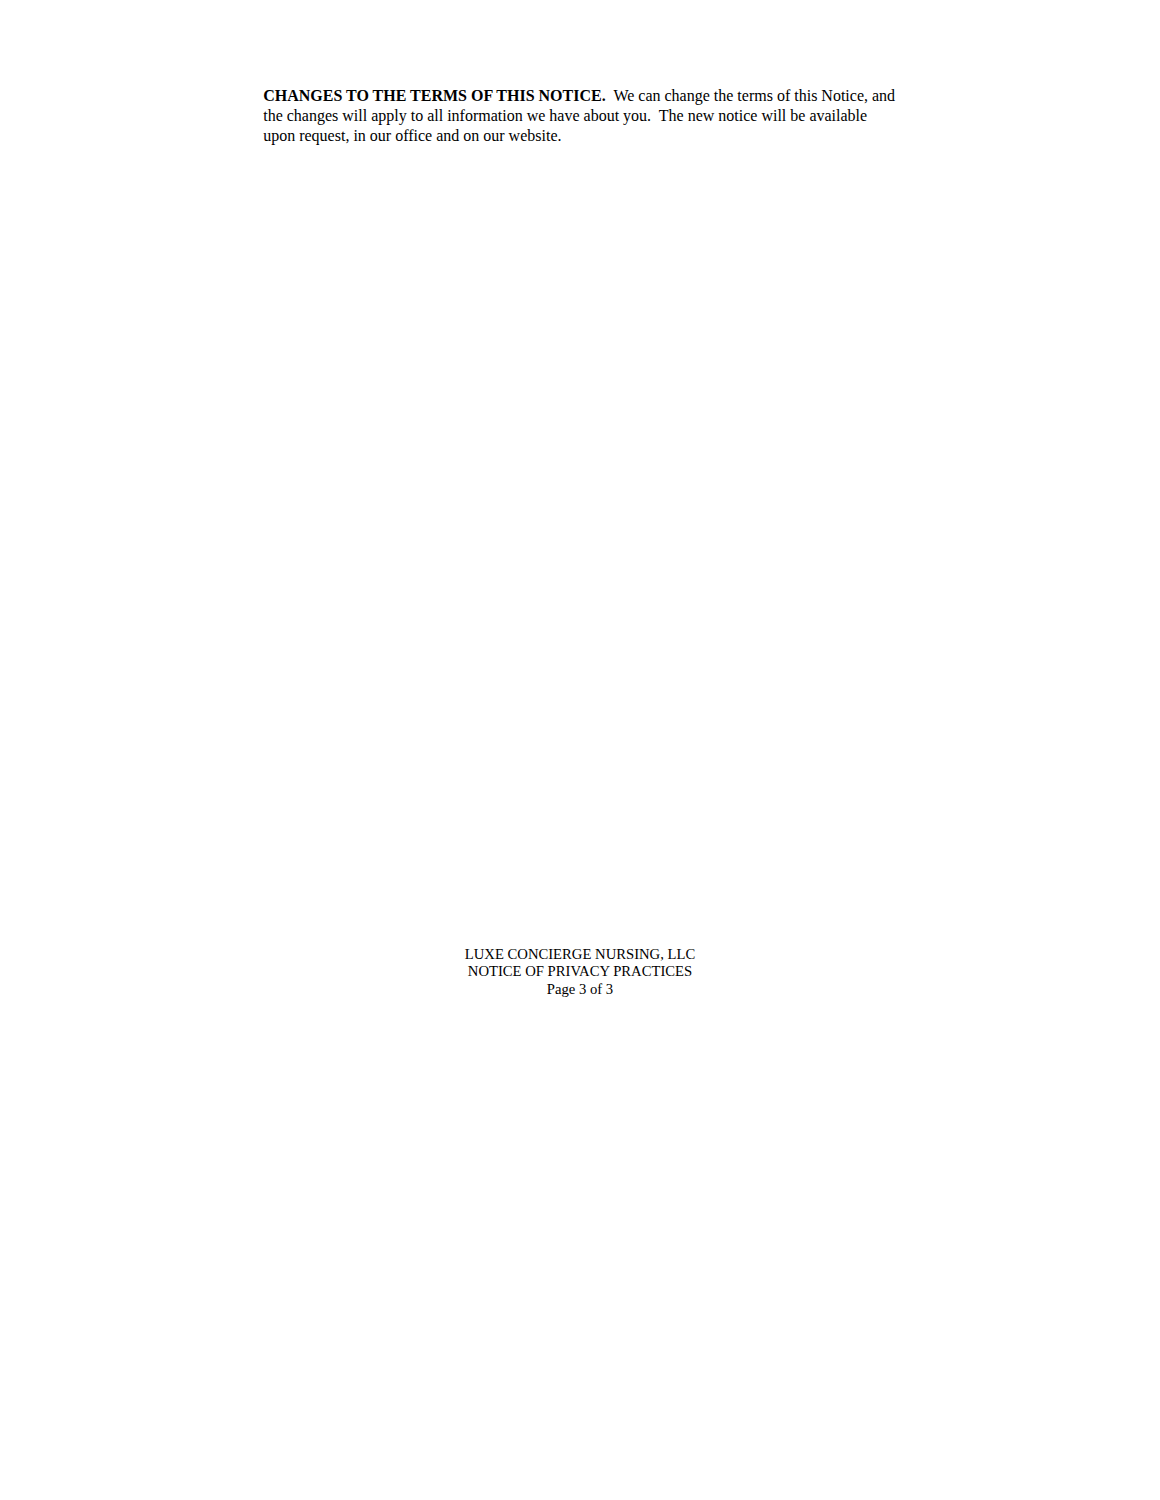CHANGES TO THE TERMS OF THIS NOTICE. We can change the terms of this Notice, and the changes will apply to all information we have about you. The new notice will be available upon request, in our office and on our website.
LUXE CONCIERGE NURSING, LLC
NOTICE OF PRIVACY PRACTICES
Page 3 of 3